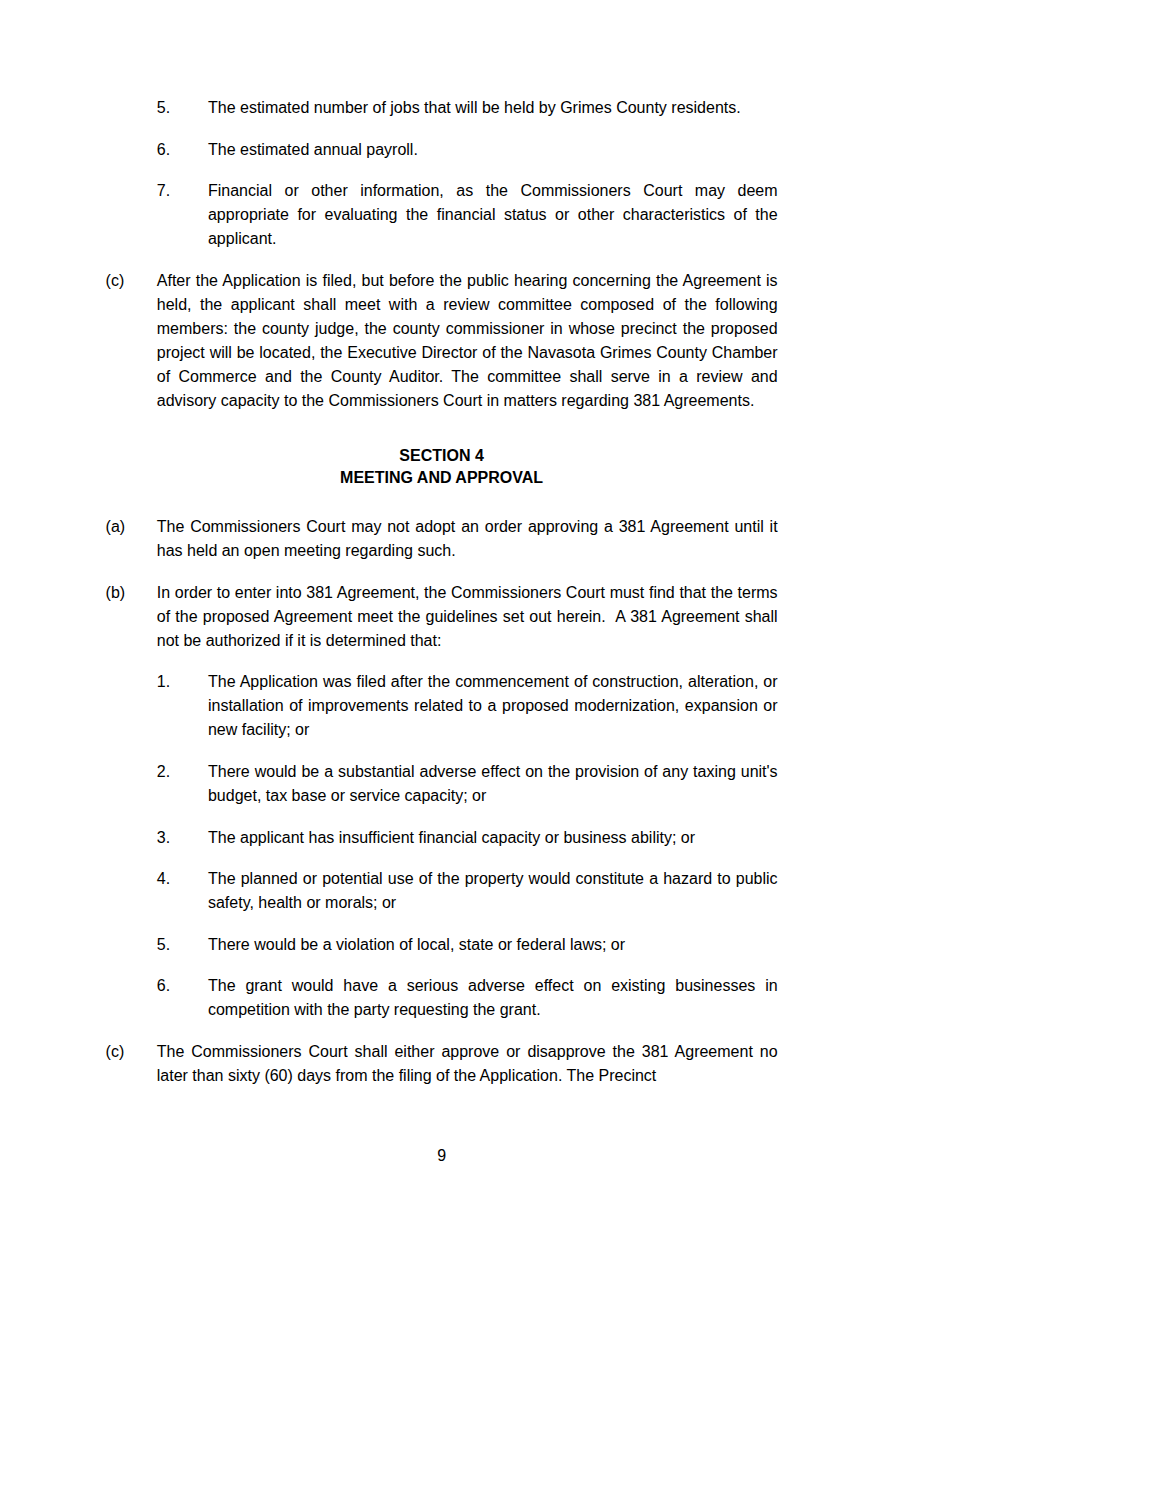5.
The estimated number of jobs that will be held by Grimes County residents.
6.
The estimated annual payroll.
7.
Financial or other information, as the Commissioners Court may deem appropriate for evaluating the financial status or other characteristics of the applicant.
(c)
After the Application is filed, but before the public hearing concerning the Agreement is held, the applicant shall meet with a review committee composed of the following members: the county judge, the county commissioner in whose precinct the proposed project will be located, the Executive Director of the Navasota Grimes County Chamber of Commerce and the County Auditor. The committee shall serve in a review and advisory capacity to the Commissioners Court in matters regarding 381 Agreements.
SECTION 4
MEETING AND APPROVAL
(a)
The Commissioners Court may not adopt an order approving a 381 Agreement until it has held an open meeting regarding such.
(b)
In order to enter into 381 Agreement, the Commissioners Court must find that the terms of the proposed Agreement meet the guidelines set out herein. A 381 Agreement shall not be authorized if it is determined that:
1.
The Application was filed after the commencement of construction, alteration, or installation of improvements related to a proposed modernization, expansion or new facility; or
2.
There would be a substantial adverse effect on the provision of any taxing unit's budget, tax base or service capacity; or
3.
The applicant has insufficient financial capacity or business ability; or
4.
The planned or potential use of the property would constitute a hazard to public safety, health or morals; or
5.
There would be a violation of local, state or federal laws; or
6.
The grant would have a serious adverse effect on existing businesses in competition with the party requesting the grant.
(c)
The Commissioners Court shall either approve or disapprove the 381 Agreement no later than sixty (60) days from the filing of the Application. The Precinct
9